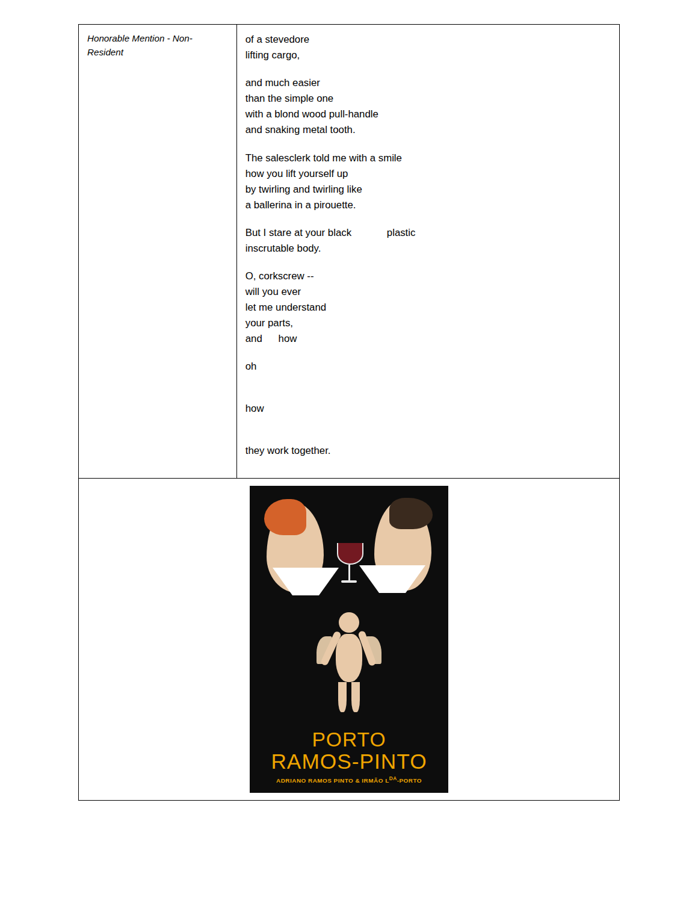| Honorable Mention - Non-Resident | of a stevedore lifting cargo, and much easier than the simple one with a blond wood pull-handle and snaking metal tooth. The salesclerk told me with a smile how you lift yourself up by twirling and twirling like a ballerina in a pirouette. But I stare at your black plastic inscrutable body. O, corkscrew -- will you ever let me understand your parts, and how oh how they work together. |
| PORTO RAMOS-PINTO ADRIANO RAMOS PINTO & IRMÃO L DA -PORTO |